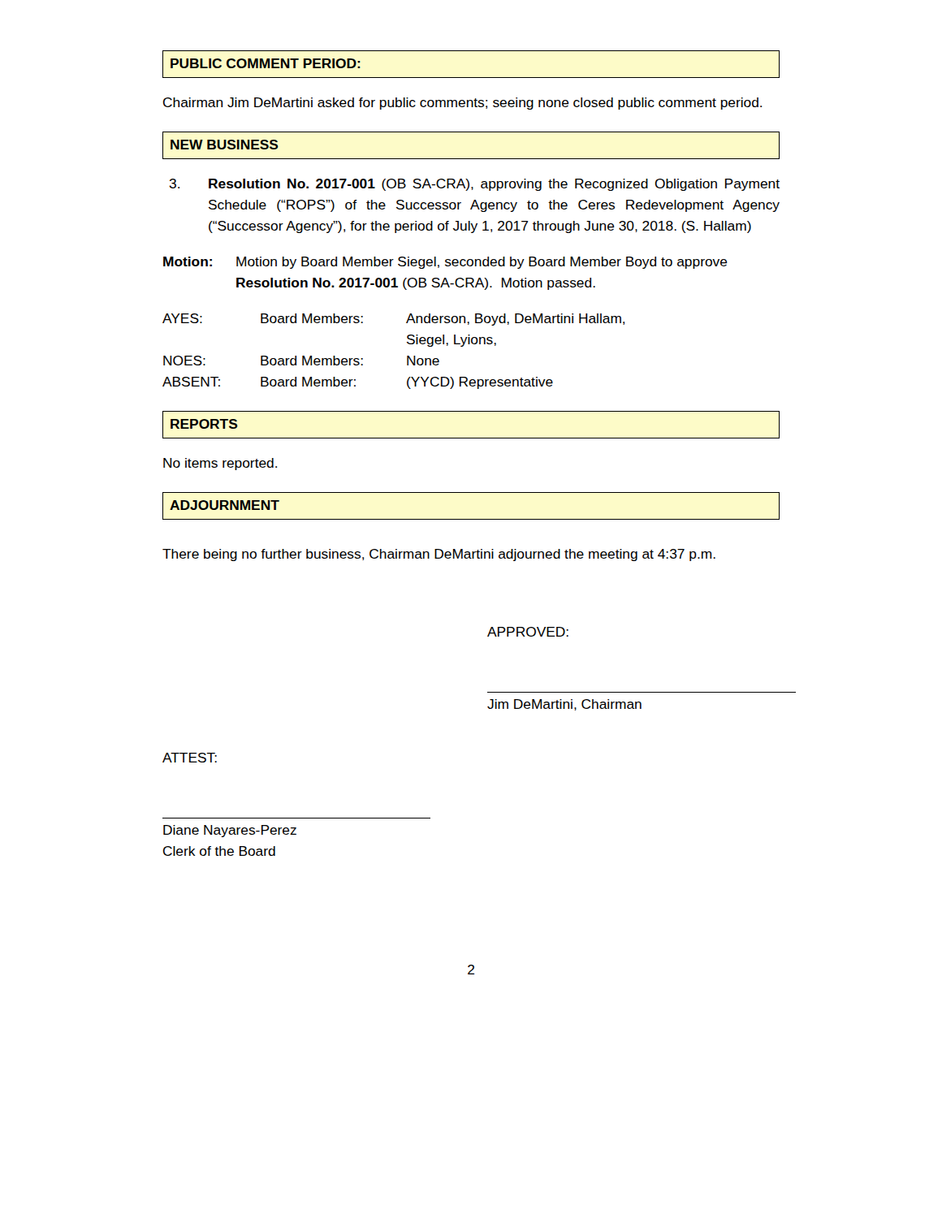PUBLIC COMMENT PERIOD:
Chairman Jim DeMartini asked for public comments; seeing none closed public comment period.
NEW BUSINESS
3.
Resolution No. 2017-001 (OB SA-CRA), approving the Recognized Obligation Payment Schedule (“ROPS”) of the Successor Agency to the Ceres Redevelopment Agency (“Successor Agency”), for the period of July 1, 2017 through June 30, 2018. (S. Hallam)
Motion:
Motion by Board Member Siegel, seconded by Board Member Boyd to approve Resolution No. 2017-001 (OB SA-CRA). Motion passed.
| AYES: | Board Members: | Anderson, Boyd, DeMartini Hallam, Siegel, Lyions, |
| NOES: | Board Members: | None |
| ABSENT: | Board Member: | (YYCD) Representative |
REPORTS
No items reported.
ADJOURNMENT
There being no further business, Chairman DeMartini adjourned the meeting at 4:37 p.m.
APPROVED:
Jim DeMartini, Chairman
ATTEST:
Diane Nayares-Perez
Clerk of the Board
2